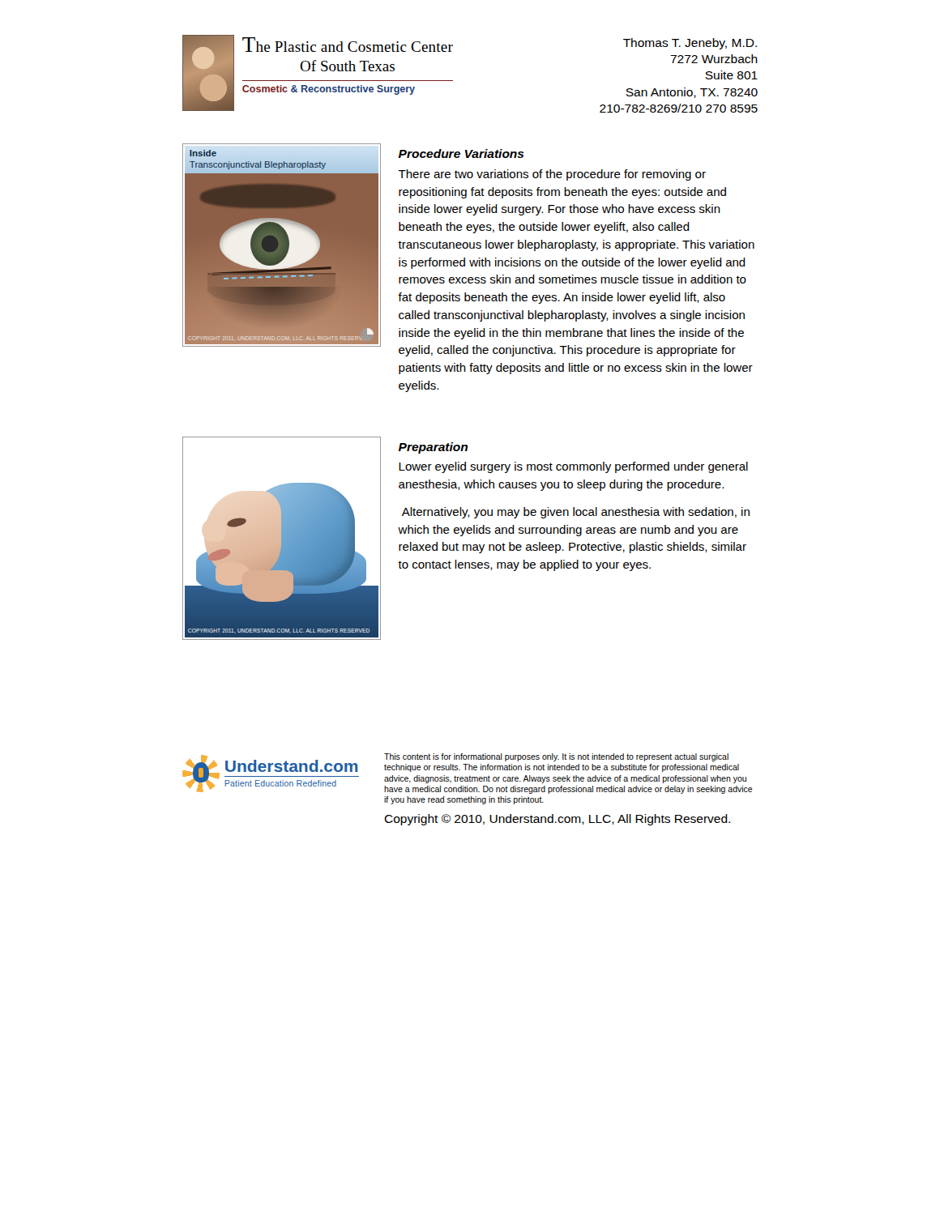The Plastic and Cosmetic Center
Of South Texas
Cosmetic & Reconstructive Surgery
Thomas T. Jeneby, M.D.
7272 Wurzbach
Suite 801
San Antonio, TX. 78240
210-782-8269/210 270 8595
Inside
Transconjunctival Blepharoplasty
COPYRIGHT 2011, UNDERSTAND.COM, LLC. ALL RIGHTS RESERVED
Procedure Variations
There are two variations of the procedure for removing or repositioning fat deposits from beneath the eyes: outside and inside lower eyelid surgery. For those who have excess skin beneath the eyes, the outside lower eyelift, also called transcutaneous lower blepharoplasty, is appropriate. This variation is performed with incisions on the outside of the lower eyelid and removes excess skin and sometimes muscle tissue in addition to fat deposits beneath the eyes. An inside lower eyelid lift, also called transconjunctival blepharoplasty, involves a single incision inside the eyelid in the thin membrane that lines the inside of the eyelid, called the conjunctiva. This procedure is appropriate for patients with fatty deposits and little or no excess skin in the lower eyelids.
COPYRIGHT 2011, UNDERSTAND.COM, LLC. ALL RIGHTS RESERVED
Preparation
Lower eyelid surgery is most commonly performed under general anesthesia, which causes you to sleep during the procedure.
Alternatively, you may be given local anesthesia with sedation, in which the eyelids and surrounding areas are numb and you are relaxed but may not be asleep. Protective, plastic shields, similar to contact lenses, may be applied to your eyes.
Understand.com
Patient Education Redefined
This content is for informational purposes only. It is not intended to represent actual surgical technique or results. The information is not intended to be a substitute for professional medical advice, diagnosis, treatment or care. Always seek the advice of a medical professional when you have a medical condition. Do not disregard professional medical advice or delay in seeking advice if you have read something in this printout.
Copyright © 2010, Understand.com, LLC, All Rights Reserved.